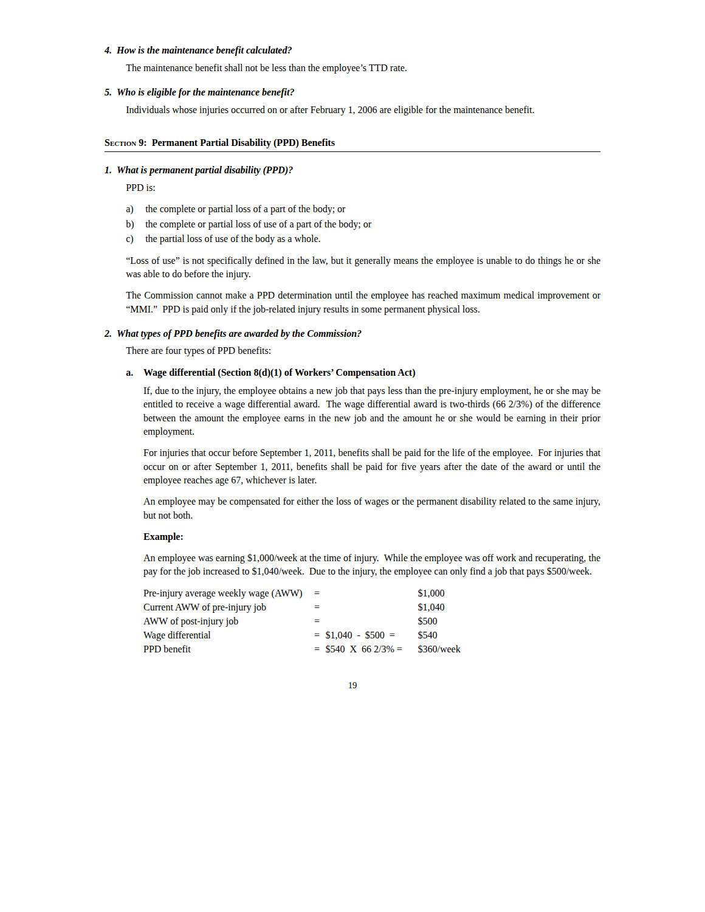4. How is the maintenance benefit calculated?
The maintenance benefit shall not be less than the employee’s TTD rate.
5. Who is eligible for the maintenance benefit?
Individuals whose injuries occurred on or after February 1, 2006 are eligible for the maintenance benefit.
Section 9: Permanent Partial Disability (PPD) Benefits
1. What is permanent partial disability (PPD)?
PPD is:
a) the complete or partial loss of a part of the body; or
b) the complete or partial loss of use of a part of the body; or
c) the partial loss of use of the body as a whole.
“Loss of use” is not specifically defined in the law, but it generally means the employee is unable to do things he or she was able to do before the injury.
The Commission cannot make a PPD determination until the employee has reached maximum medical improvement or “MMI.” PPD is paid only if the job-related injury results in some permanent physical loss.
2. What types of PPD benefits are awarded by the Commission?
There are four types of PPD benefits:
a. Wage differential (Section 8(d)(1) of Workers’ Compensation Act)
If, due to the injury, the employee obtains a new job that pays less than the pre-injury employment, he or she may be entitled to receive a wage differential award. The wage differential award is two-thirds (66 2/3%) of the difference between the amount the employee earns in the new job and the amount he or she would be earning in their prior employment.
For injuries that occur before September 1, 2011, benefits shall be paid for the life of the employee. For injuries that occur on or after September 1, 2011, benefits shall be paid for five years after the date of the award or until the employee reaches age 67, whichever is later.
An employee may be compensated for either the loss of wages or the permanent disability related to the same injury, but not both.
Example:
An employee was earning $1,000/week at the time of injury. While the employee was off work and recuperating, the pay for the job increased to $1,040/week. Due to the injury, the employee can only find a job that pays $500/week.
| Pre-injury average weekly wage (AWW) | = | | $1,000 |
| Current AWW of pre-injury job | = | | $1,040 |
| AWW of post-injury job | = | | $500 |
| Wage differential | = | $1,040 - $500 = | $540 |
| PPD benefit | = | $540 X 66 2/3% = | $360/week |
19